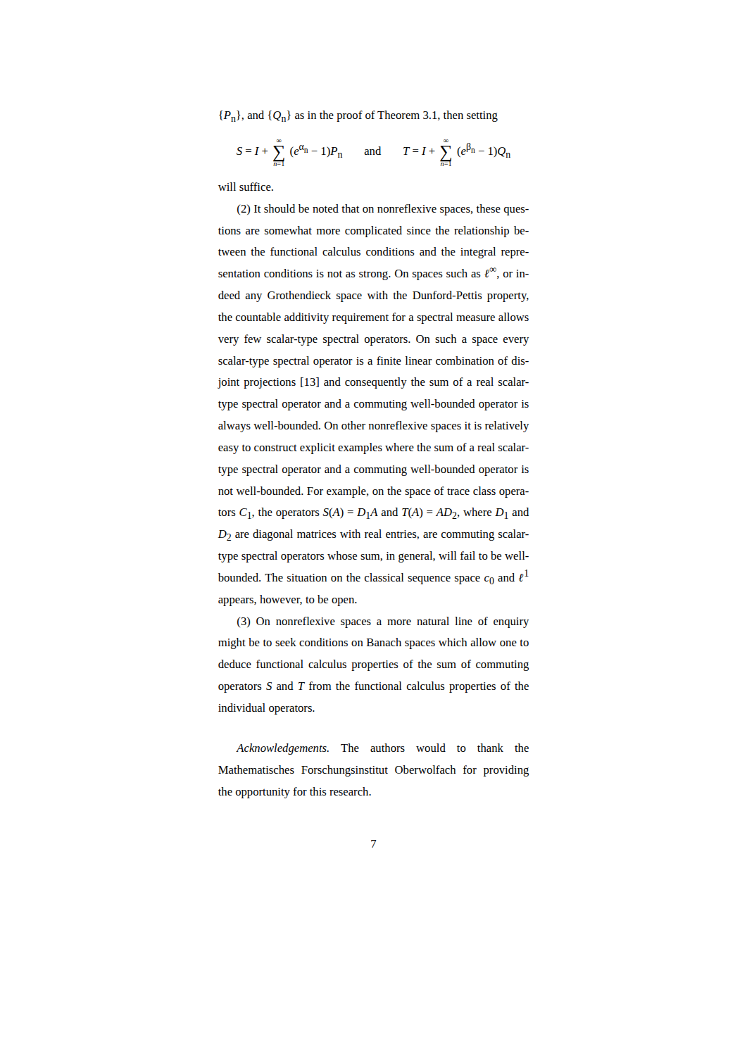{Pn}, and {Qn} as in the proof of Theorem 3.1, then setting
S = I + ∞∑n=1 (eαn − 1)Pn and T = I + ∞∑n=1 (eβn − 1)Qn
will suffice.
(2) It should be noted that on nonreflexive spaces, these questions are somewhat more complicated since the relationship between the functional calculus conditions and the integral representation conditions is not as strong. On spaces such as ℓ∞, or indeed any Grothendieck space with the Dunford-Pettis property, the countable additivity requirement for a spectral measure allows very few scalar-type spectral operators. On such a space every scalar-type spectral operator is a finite linear combination of disjoint projections [13] and consequently the sum of a real scalar-type spectral operator and a commuting well-bounded operator is always well-bounded. On other nonreflexive spaces it is relatively easy to construct explicit examples where the sum of a real scalar-type spectral operator and a commuting well-bounded operator is not well-bounded. For example, on the space of trace class operators C1, the operators S(A) = D1A and T(A) = AD2, where D1 and D2 are diagonal matrices with real entries, are commuting scalar-type spectral operators whose sum, in general, will fail to be well-bounded. The situation on the classical sequence space c0 and ℓ1 appears, however, to be open.
(3) On nonreflexive spaces a more natural line of enquiry might be to seek conditions on Banach spaces which allow one to deduce functional calculus properties of the sum of commuting operators S and T from the functional calculus properties of the individual operators.
Acknowledgements. The authors would to thank the Mathematisches Forschungsinstitut Oberwolfach for providing the opportunity for this research.
7